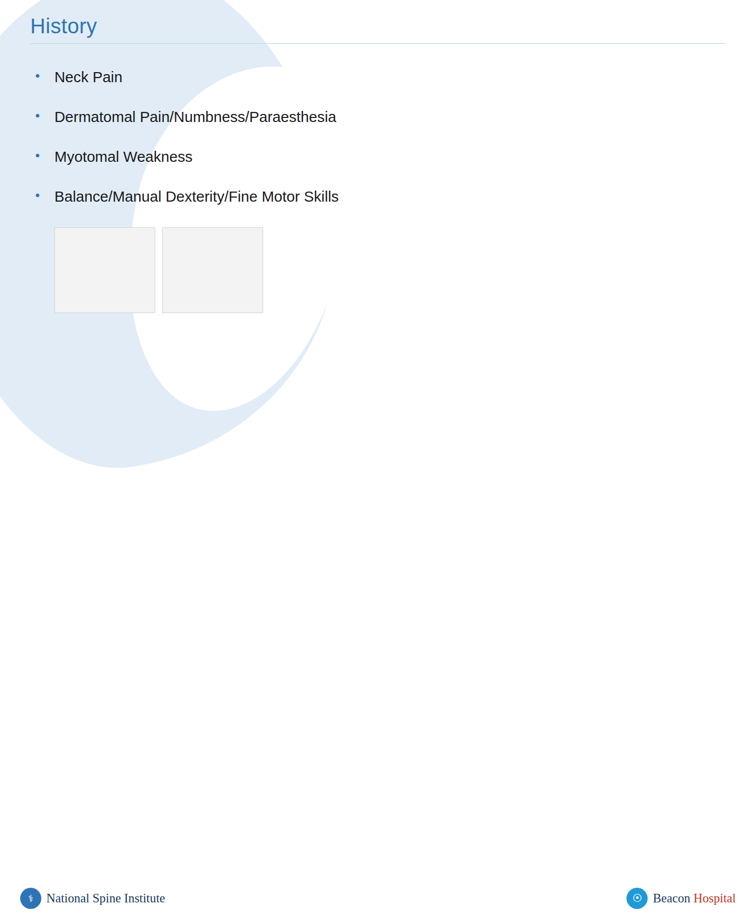History
Neck Pain
Dermatomal Pain/Numbness/Paraesthesia
Myotomal Weakness
Balance/Manual Dexterity/Fine Motor Skills
⚕
National Spine Institute
⦿
Beacon Hospital